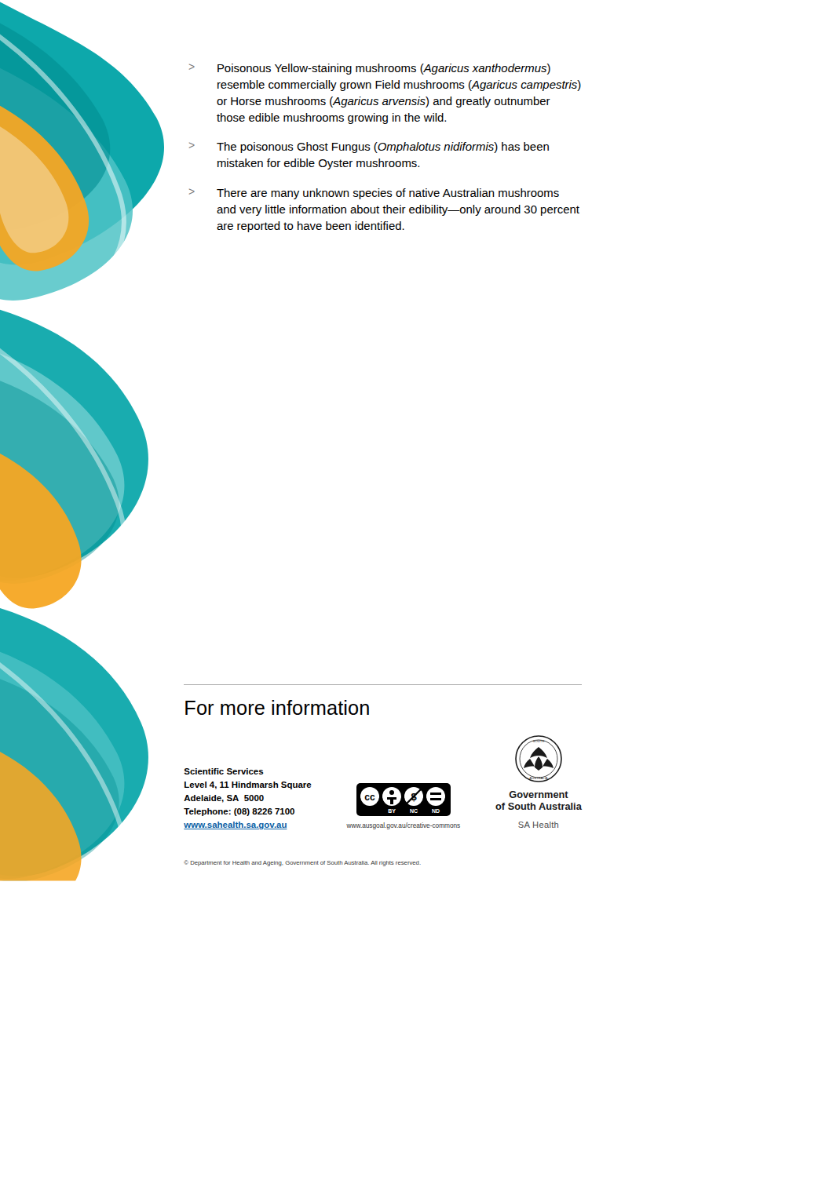Poisonous Yellow-staining mushrooms (Agaricus xanthodermus) resemble commercially grown Field mushrooms (Agaricus campestris) or Horse mushrooms (Agaricus arvensis) and greatly outnumber those edible mushrooms growing in the wild.
The poisonous Ghost Fungus (Omphalotus nidiformis) has been mistaken for edible Oyster mushrooms.
There are many unknown species of native Australian mushrooms and very little information about their edibility—only around 30 percent are reported to have been identified.
For more information
Scientific Services
Level 4, 11 Hindmarsh Square
Adelaide, SA 5000
Telephone: (08) 8226 7100
www.sahealth.sa.gov.au
cc $ BY NC ND
www.ausgoal.gov.au/creative-commons
SOUTH AUSTRALIA
Government
of South Australia
SA Health
© Department for Health and Ageing, Government of South Australia. All rights reserved.